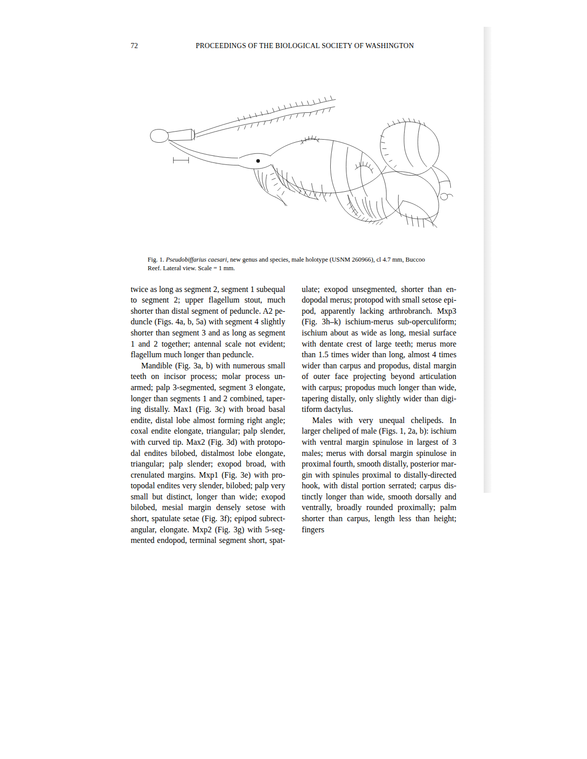72 Proceedings of the Biological Society of Washington
Fig. 1. Pseudobiffarius caesari, new genus and species, male holotype (USNM 260966), cl 4.7 mm, Buccoo Reef. Lateral view. Scale = 1 mm.
twice as long as segment 2, segment 1 subequal to segment 2; upper flagellum stout, much shorter than distal segment of peduncle. A2 peduncle (Figs. 4a, b, 5a) with segment 4 slightly shorter than segment 3 and as long as segment 1 and 2 together; antennal scale not evident; flagellum much longer than peduncle.
Mandible (Fig. 3a, b) with numerous small teeth on incisor process; molar process unarmed; palp 3-segmented, segment 3 elongate, longer than segments 1 and 2 combined, tapering distally. Max1 (Fig. 3c) with broad basal endite, distal lobe almost forming right angle; coxal endite elongate, triangular; palp slender, with curved tip. Max2 (Fig. 3d) with protopodal endites bilobed, distalmost lobe elongate, triangular; palp slender; exopod broad, with crenulated margins. Mxp1 (Fig. 3e) with protopodal endites very slender, bilobed; palp very small but distinct, longer than wide; exopod bilobed, mesial margin densely setose with short, spatulate setae (Fig. 3f); epipod subrectangular, elongate. Mxp2 (Fig. 3g) with 5-segmented endopod, terminal segment short, spatulate; exopod unsegmented, shorter than endopodal merus; protopod with small setose epipod, apparently lacking arthrobranch. Mxp3 (Fig. 3h–k) ischium-merus sub-operculiform; ischium about as wide as long, mesial surface with dentate crest of large teeth; merus more than 1.5 times wider than long, almost 4 times wider than carpus and propodus, distal margin of outer face projecting beyond articulation with carpus; propodus much longer than wide, tapering distally, only slightly wider than digitiform dactylus.
Males with very unequal chelipeds. In larger cheliped of male (Figs. 1, 2a, b): ischium with ventral margin spinulose in largest of 3 males; merus with dorsal margin spinulose in proximal fourth, smooth distally, posterior margin with spinules proximal to distally-directed hook, with distal portion serrated; carpus distinctly longer than wide, smooth dorsally and ventrally, broadly rounded proximally; palm shorter than carpus, length less than height; fingers